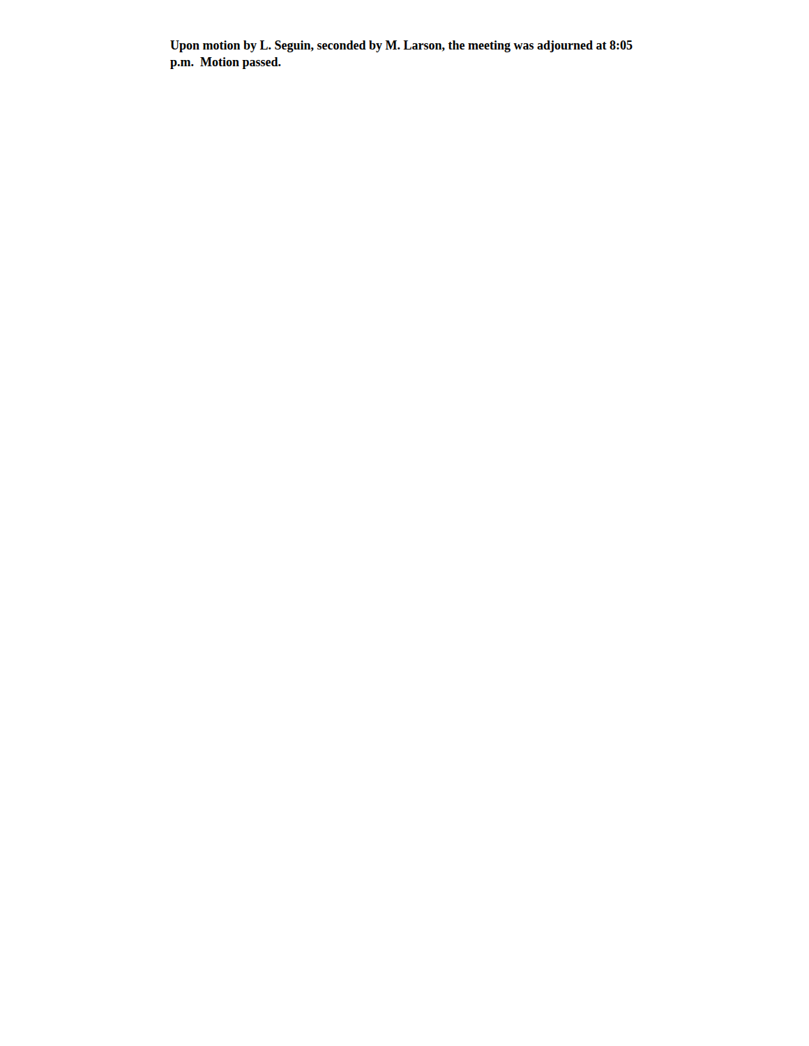Upon motion by L. Seguin, seconded by M. Larson, the meeting was adjourned at 8:05 p.m. Motion passed.